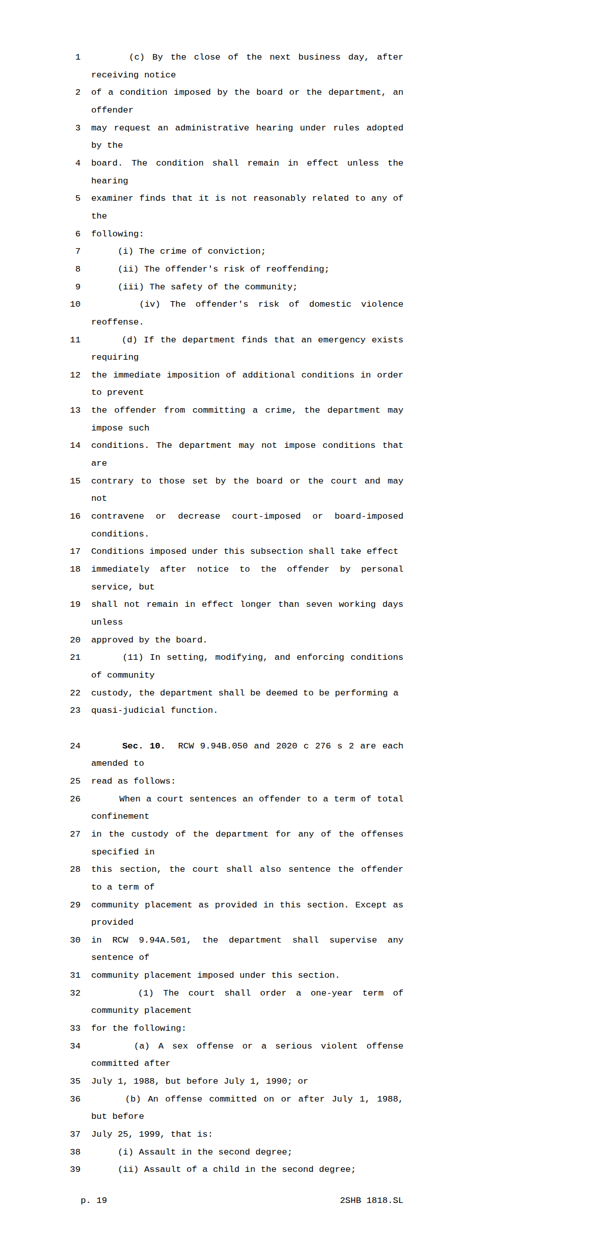1 (c) By the close of the next business day, after receiving notice
2 of a condition imposed by the board or the department, an offender
3 may request an administrative hearing under rules adopted by the
4 board. The condition shall remain in effect unless the hearing
5 examiner finds that it is not reasonably related to any of the
6 following:
7 (i) The crime of conviction;
8 (ii) The offender's risk of reoffending;
9 (iii) The safety of the community;
10 (iv) The offender's risk of domestic violence reoffense.
11 (d) If the department finds that an emergency exists requiring
12 the immediate imposition of additional conditions in order to prevent
13 the offender from committing a crime, the department may impose such
14 conditions. The department may not impose conditions that are
15 contrary to those set by the board or the court and may not
16 contravene or decrease court-imposed or board-imposed conditions.
17 Conditions imposed under this subsection shall take effect
18 immediately after notice to the offender by personal service, but
19 shall not remain in effect longer than seven working days unless
20 approved by the board.
21 (11) In setting, modifying, and enforcing conditions of community
22 custody, the department shall be deemed to be performing a
23 quasi-judicial function.
24 Sec. 10. RCW 9.94B.050 and 2020 c 276 s 2 are each amended to
25 read as follows:
26 When a court sentences an offender to a term of total confinement
27 in the custody of the department for any of the offenses specified in
28 this section, the court shall also sentence the offender to a term of
29 community placement as provided in this section. Except as provided
30 in RCW 9.94A.501, the department shall supervise any sentence of
31 community placement imposed under this section.
32 (1) The court shall order a one-year term of community placement
33 for the following:
34 (a) A sex offense or a serious violent offense committed after
35 July 1, 1988, but before July 1, 1990; or
36 (b) An offense committed on or after July 1, 1988, but before
37 July 25, 1999, that is:
38 (i) Assault in the second degree;
39 (ii) Assault of a child in the second degree;
p. 192SHB 1818.SL